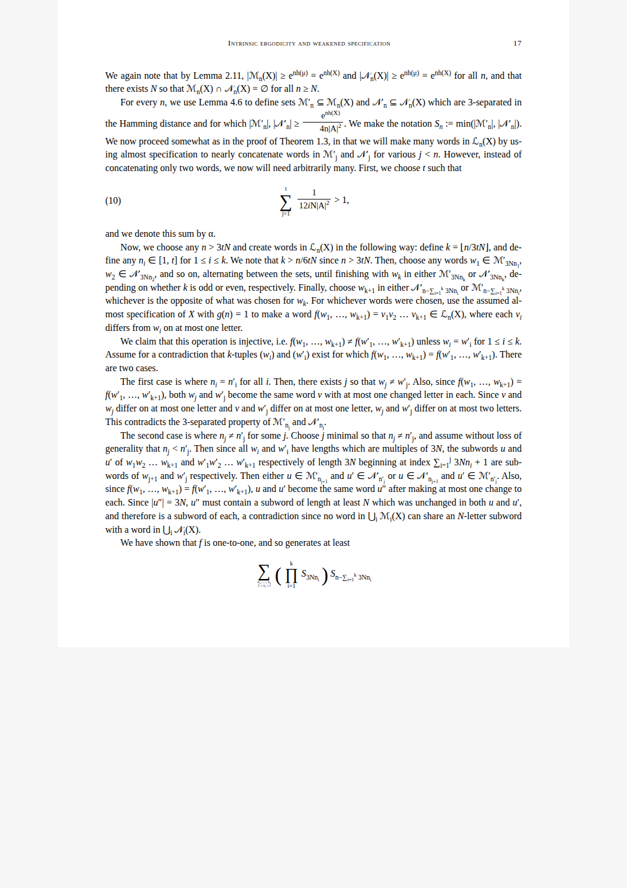Intrinsic ergodicity and weakened specification 17
We again note that by Lemma 2.11, |ℳn(X)| ≥ enh(μ) = enh(X) and |𝒩n(X)| ≥ enh(μ) = enh(X) for all n, and that there exists N so that ℳn(X) ∩ 𝒩n(X) = ∅ for all n ≥ N.
For every n, we use Lemma 4.6 to define sets ℳ′n ⊆ ℳn(X) and 𝒩′n ⊆ 𝒩n(X) which are 3-separated in the Hamming distance and for which |ℳ′n|, |𝒩′n| ≥ enh(X) 4n|A|2. We make the notation Sn := min(|ℳ′n|, |𝒩′n|). We now proceed somewhat as in the proof of Theorem 1.3, in that we will make many words in ℒn(X) by using almost specification to nearly concatenate words in ℳ′j and 𝒩′j for various j < n. However, instead of concatenating only two words, we now will need arbitrarily many. First, we choose t such that
(10) t ∑ j=1 112i N|A|2 > 1,
and we denote this sum by α.
Now, we choose any n > 3tN and create words in ℒn(X) in the following way: define k = ⌊n/3tN⌋, and define any ni ∈ [1, t] for 1 ≤ i ≤ k. We note that k > n/6tN since n > 3tN. Then, choose any words w1 ∈ ℳ′3Nn1, w2 ∈ 𝒩′3Nn2, and so on, alternating between the sets, until finishing with wk in either ℳ′3Nnk or 𝒩′3Nnk, depending on whether k is odd or even, respectively. Finally, choose wk+1 in either 𝒩′n−∑i=1k 3Nni or ℳ′n−∑i=1k 3Nni, whichever is the opposite of what was chosen for wk. For whichever words were chosen, use the assumed almost specification of X with g(n) = 1 to make a word f(w1, …, wk+1) = v1v2 … vk+1 ∈ ℒn(X), where each vi differs from wi on at most one letter.
We claim that this operation is injective, i.e. f(w1, …, wk+1) ≠ f(w′1, …, w′k+1) unless wi = w′i for 1 ≤ i ≤ k. Assume for a contradiction that k-tuples (wi) and (w′i) exist for which f(w1, …, wk+1) = f(w′1, …, w′k+1). There are two cases.
The first case is where ni = n′i for all i. Then, there exists j so that wj ≠ w′j. Also, since f(w1, …, wk+1) = f(w′1, …, w′k+1), both wj and w′j become the same word v with at most one changed letter in each. Since v and wj differ on at most one letter and v and w′j differ on at most one letter, wj and w′j differ on at most two letters. This contradicts the 3-separated property of ℳ′nj and 𝒩′nj.
The second case is where nj ≠ n′j for some j. Choose j minimal so that nj ≠ n′j, and assume without loss of generality that nj < n′j. Then since all wi and w′i have lengths which are multiples of 3N, the subwords u and u′ of w1w2 … wk+1 and w′1w′2 … w′k+1 respectively of length 3N beginning at index ∑i=1j 3Nni + 1 are subwords of wj+1 and w′j respectively. Then either u ∈ ℳ′nj+1 and u′ ∈ 𝒩′n′j or u ∈ 𝒩′nj+1 and u′ ∈ ℳ′n′j. Also, since f(w1, …, wk+1) = f(w′1, …, w′k+1), u and u′ become the same word u″ after making at most one change to each. Since |u″| = 3N, u″ must contain a subword of length at least N which was unchanged in both u and u′, and therefore is a subword of each, a contradiction since no word in ⋃i ℳi(X) can share an N-letter subword with a word in ⋃i 𝒩i(X).
We have shown that f is one-to-one, and so generates at least
∑ n1, …, nk 1 ≤ ni ≤ t ( k ∏ i=1 S3Nni ) Sn−∑i=1k 3Nni